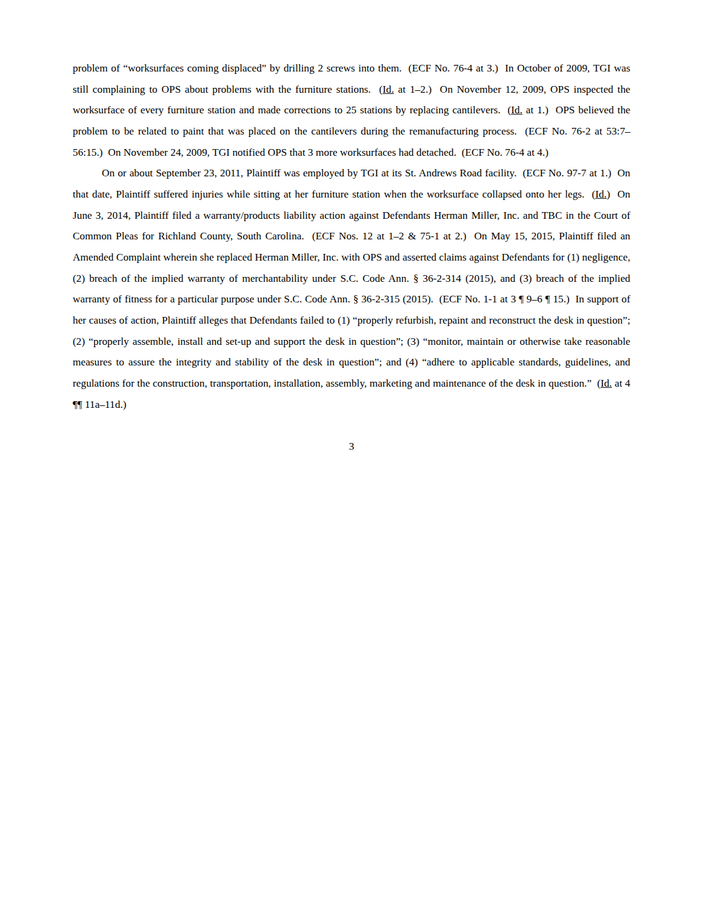problem of “worksurfaces coming displaced” by drilling 2 screws into them. (ECF No. 76-4 at 3.) In October of 2009, TGI was still complaining to OPS about problems with the furniture stations. (Id. at 1–2.) On November 12, 2009, OPS inspected the worksurface of every furniture station and made corrections to 25 stations by replacing cantilevers. (Id. at 1.) OPS believed the problem to be related to paint that was placed on the cantilevers during the remanufacturing process. (ECF No. 76-2 at 53:7–56:15.) On November 24, 2009, TGI notified OPS that 3 more worksurfaces had detached. (ECF No. 76-4 at 4.)
On or about September 23, 2011, Plaintiff was employed by TGI at its St. Andrews Road facility. (ECF No. 97-7 at 1.) On that date, Plaintiff suffered injuries while sitting at her furniture station when the worksurface collapsed onto her legs. (Id.) On June 3, 2014, Plaintiff filed a warranty/products liability action against Defendants Herman Miller, Inc. and TBC in the Court of Common Pleas for Richland County, South Carolina. (ECF Nos. 12 at 1–2 & 75-1 at 2.) On May 15, 2015, Plaintiff filed an Amended Complaint wherein she replaced Herman Miller, Inc. with OPS and asserted claims against Defendants for (1) negligence, (2) breach of the implied warranty of merchantability under S.C. Code Ann. § 36-2-314 (2015), and (3) breach of the implied warranty of fitness for a particular purpose under S.C. Code Ann. § 36-2-315 (2015). (ECF No. 1-1 at 3 ¶ 9–6 ¶ 15.) In support of her causes of action, Plaintiff alleges that Defendants failed to (1) “properly refurbish, repaint and reconstruct the desk in question”; (2) “properly assemble, install and set-up and support the desk in question”; (3) “monitor, maintain or otherwise take reasonable measures to assure the integrity and stability of the desk in question”; and (4) “adhere to applicable standards, guidelines, and regulations for the construction, transportation, installation, assembly, marketing and maintenance of the desk in question.” (Id. at 4 ¶¶ 11a–11d.)
3